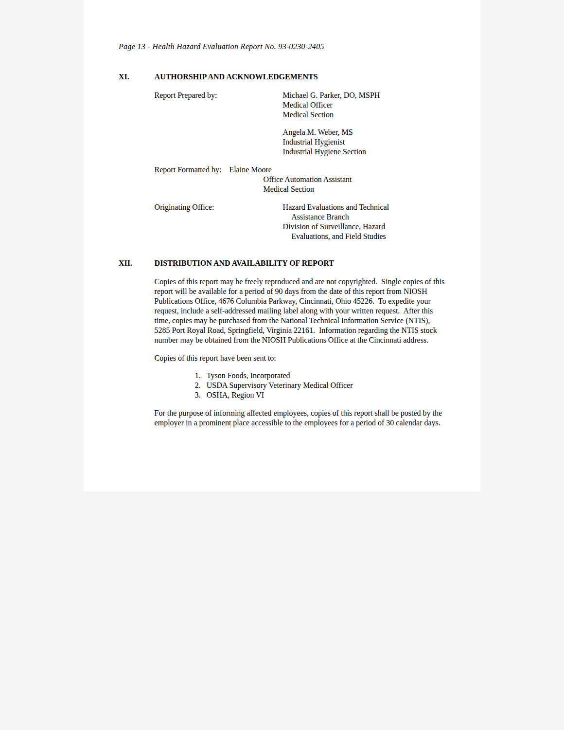Page 13 - Health Hazard Evaluation Report No. 93-0230-2405
XI. Authorship and Acknowledgements
Report Prepared by:
Michael G. Parker, DO, MSPH
Medical Officer
Medical Section
Angela M. Weber, MS
Industrial Hygienist
Industrial Hygiene Section
Report Formatted by: Elaine Moore
Office Automation Assistant
Medical Section
Originating Office:
Hazard Evaluations and Technical
Assistance Branch
Division of Surveillance, Hazard
Evaluations, and Field Studies
XII. Distribution and Availability of Report
Copies of this report may be freely reproduced and are not copyrighted. Single copies of this report will be available for a period of 90 days from the date of this report from NIOSH Publications Office, 4676 Columbia Parkway, Cincinnati, Ohio 45226. To expedite your request, include a self-addressed mailing label along with your written request. After this time, copies may be purchased from the National Technical Information Service (NTIS), 5285 Port Royal Road, Springfield, Virginia 22161. Information regarding the NTIS stock number may be obtained from the NIOSH Publications Office at the Cincinnati address.
Copies of this report have been sent to:
Tyson Foods, Incorporated
USDA Supervisory Veterinary Medical Officer
OSHA, Region VI
For the purpose of informing affected employees, copies of this report shall be posted by the employer in a prominent place accessible to the employees for a period of 30 calendar days.